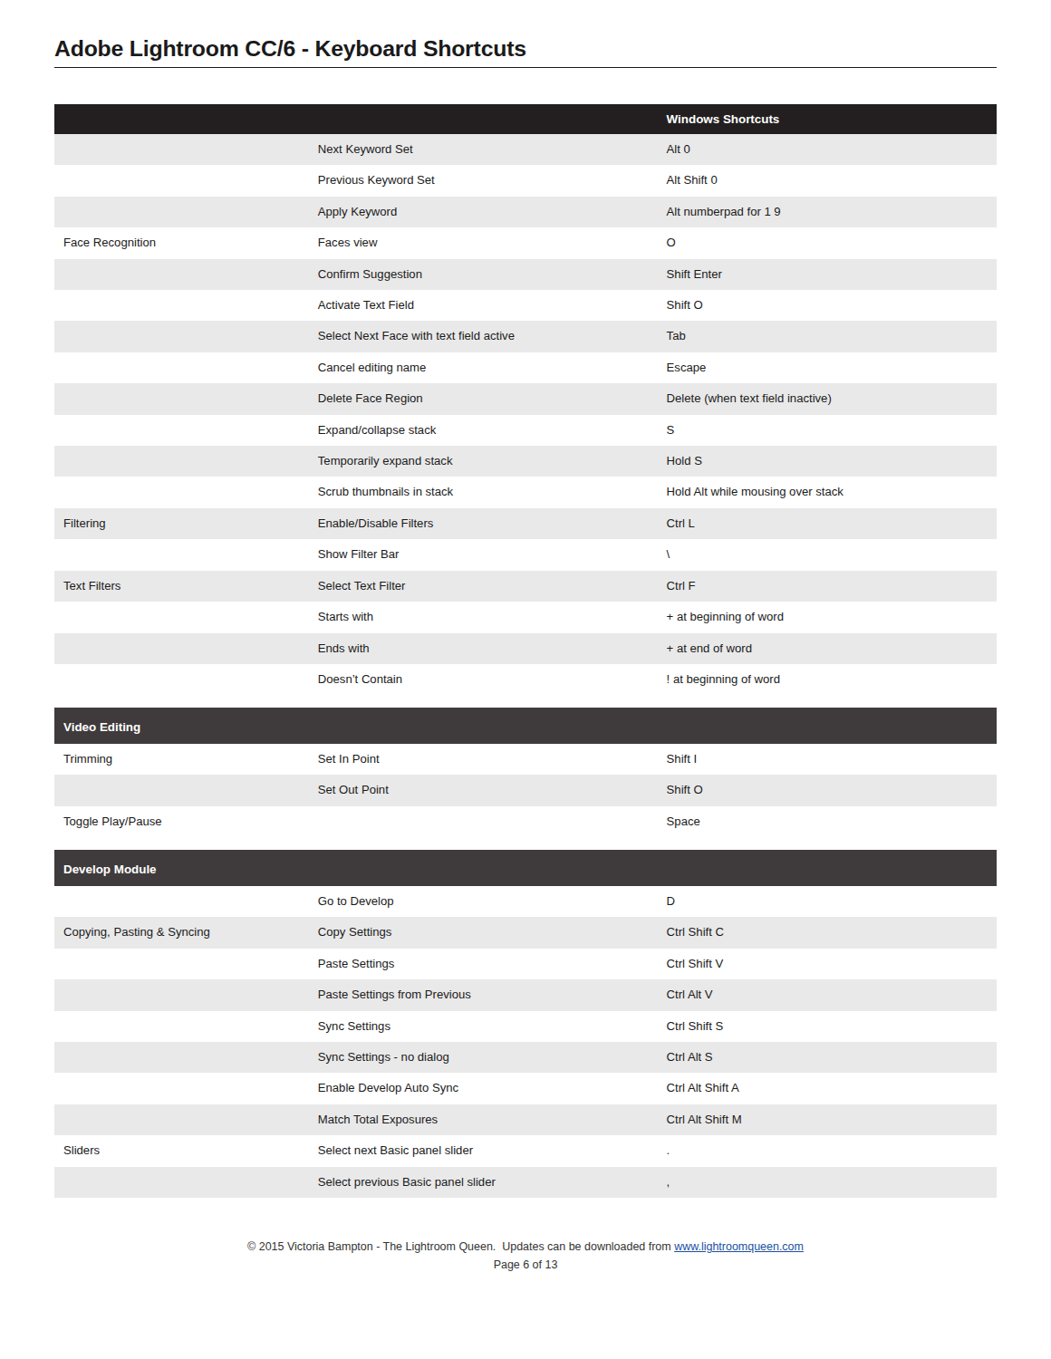Adobe Lightroom CC/6 - Keyboard Shortcuts
| | | Windows Shortcuts |
| --- | --- | --- |
| | Next Keyword Set | Alt 0 |
| | Previous Keyword Set | Alt Shift 0 |
| | Apply Keyword | Alt numberpad for 1 9 |
| Face Recognition | Faces view | O |
| | Confirm Suggestion | Shift Enter |
| | Activate Text Field | Shift O |
| | Select Next Face with text field active | Tab |
| | Cancel editing name | Escape |
| | Delete Face Region | Delete (when text field inactive) |
| | Expand/collapse stack | S |
| | Temporarily expand stack | Hold S |
| | Scrub thumbnails in stack | Hold Alt while mousing over stack |
| Filtering | Enable/Disable Filters | Ctrl L |
| | Show Filter Bar | \ |
| Text Filters | Select Text Filter | Ctrl F |
| | Starts with | + at beginning of word |
| | Ends with | + at end of word |
| | Doesn’t Contain | ! at beginning of word |
| Video Editing |
| Trimming | Set In Point | Shift I |
| | Set Out Point | Shift O |
| Toggle Play/Pause | | Space |
| Develop Module |
| | Go to Develop | D |
| Copying, Pasting & Syncing | Copy Settings | Ctrl Shift C |
| | Paste Settings | Ctrl Shift V |
| | Paste Settings from Previous | Ctrl Alt V |
| | Sync Settings | Ctrl Shift S |
| | Sync Settings - no dialog | Ctrl Alt S |
| | Enable Develop Auto Sync | Ctrl Alt Shift A |
| | Match Total Exposures | Ctrl Alt Shift M |
| Sliders | Select next Basic panel slider | . |
| | Select previous Basic panel slider | , |
© 2015 Victoria Bampton - The Lightroom Queen. Updates can be downloaded from www.lightroomqueen.com
Page 6 of 13